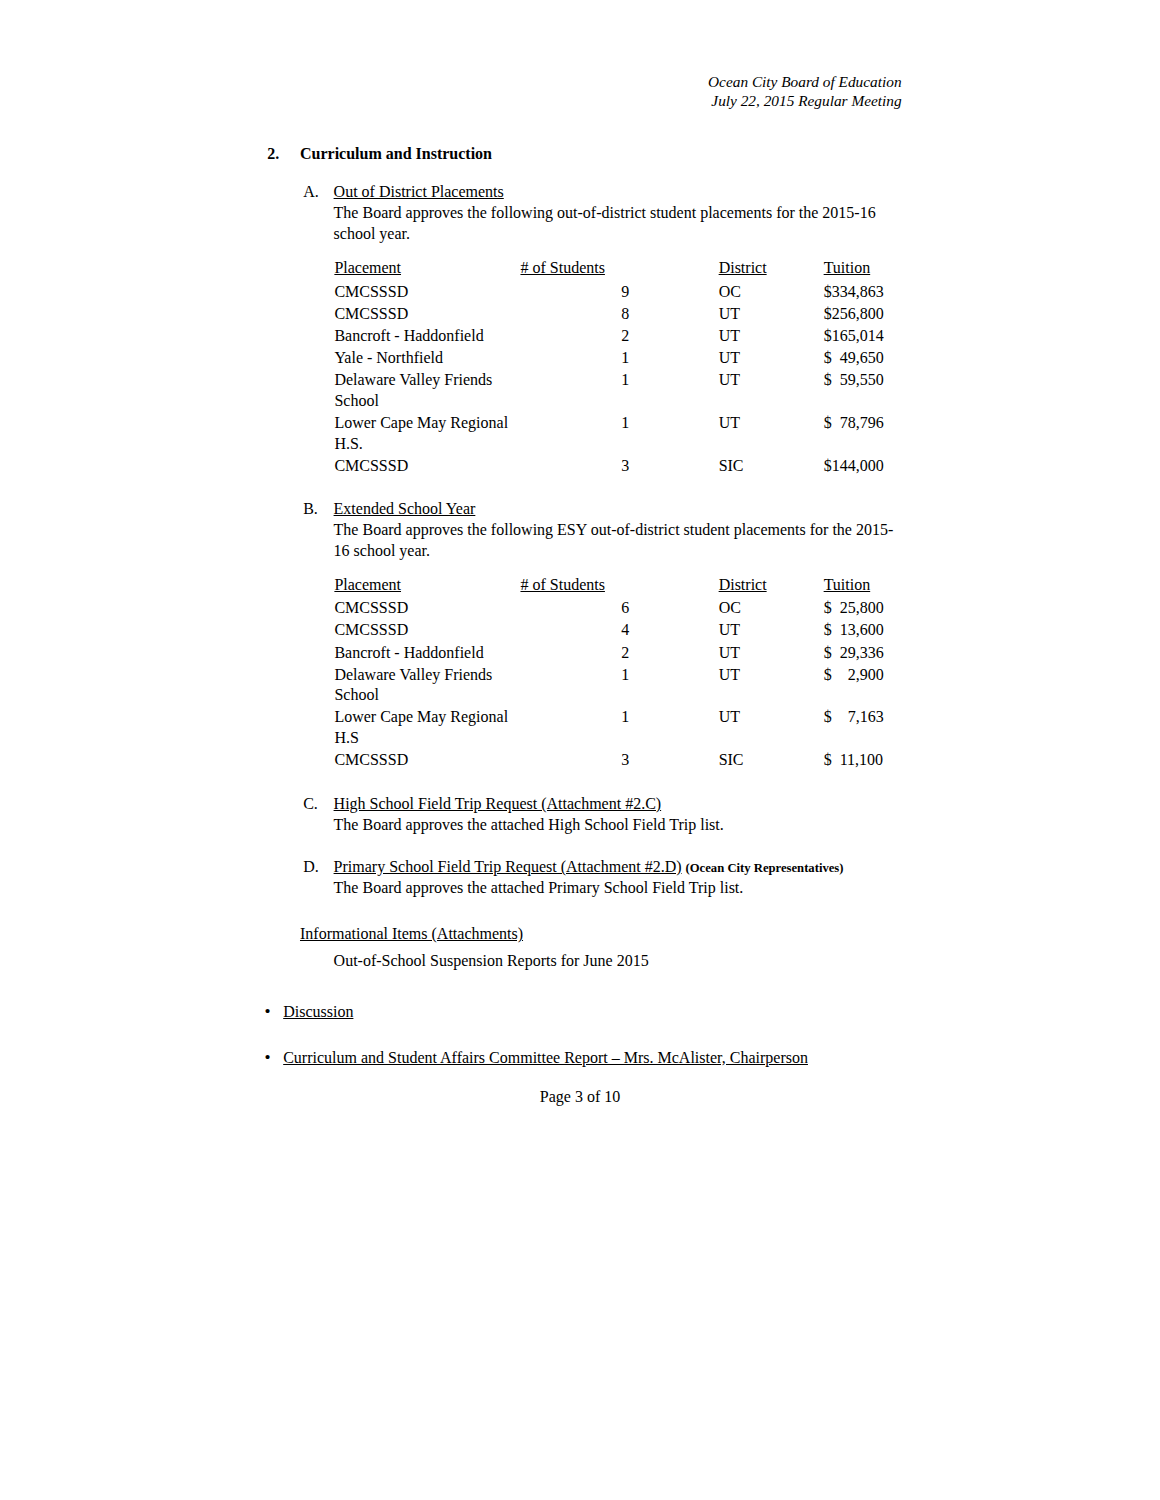Ocean City Board of Education
July 22, 2015 Regular Meeting
2. Curriculum and Instruction
A. Out of District Placements
The Board approves the following out-of-district student placements for the 2015-16 school year.
| Placement | # of Students | District | Tuition |
| --- | --- | --- | --- |
| CMCSSSD | 9 | OC | $334,863 |
| CMCSSSD | 8 | UT | $256,800 |
| Bancroft - Haddonfield | 2 | UT | $165,014 |
| Yale - Northfield | 1 | UT | $ 49,650 |
| Delaware Valley Friends School | 1 | UT | $ 59,550 |
| Lower Cape May Regional H.S. | 1 | UT | $ 78,796 |
| CMCSSSD | 3 | SIC | $144,000 |
B. Extended School Year
The Board approves the following ESY out-of-district student placements for the 2015-16 school year.
| Placement | # of Students | District | Tuition |
| --- | --- | --- | --- |
| CMCSSSD | 6 | OC | $ 25,800 |
| CMCSSSD | 4 | UT | $ 13,600 |
| Bancroft - Haddonfield | 2 | UT | $ 29,336 |
| Delaware Valley Friends School | 1 | UT | $ 2,900 |
| Lower Cape May Regional H.S | 1 | UT | $ 7,163 |
| CMCSSSD | 3 | SIC | $ 11,100 |
C. High School Field Trip Request (Attachment #2.C)
The Board approves the attached High School Field Trip list.
D. Primary School Field Trip Request (Attachment #2.D) (Ocean City Representatives)
The Board approves the attached Primary School Field Trip list.
Informational Items (Attachments)
Out-of-School Suspension Reports for June 2015
Discussion
Curriculum and Student Affairs Committee Report – Mrs. McAlister, Chairperson
Page 3 of 10